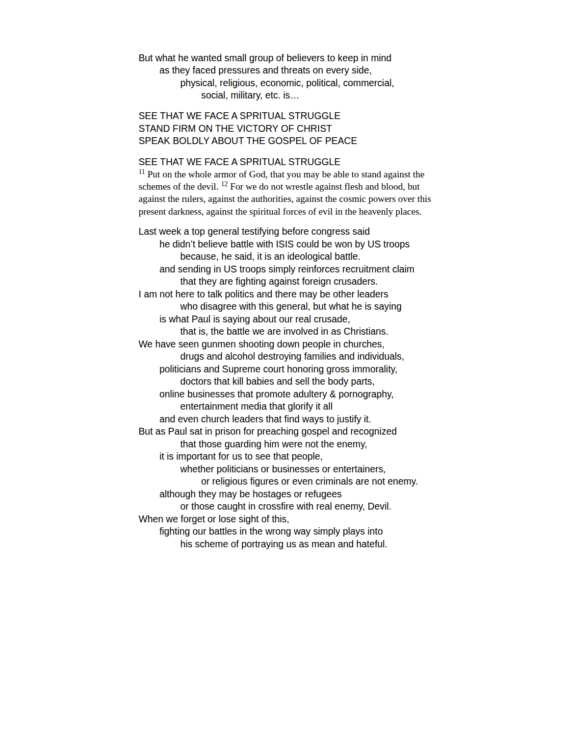But what he wanted small group of believers to keep in mind
as they faced pressures and threats on every side,
physical, religious, economic, political, commercial,
social, military, etc. is…
SEE THAT WE FACE A SPRITUAL STRUGGLE
STAND FIRM ON THE VICTORY OF CHRIST
SPEAK BOLDLY ABOUT THE GOSPEL OF PEACE
SEE THAT WE FACE A SPRITUAL STRUGGLE
11 Put on the whole armor of God, that you may be able to stand against the schemes of the devil. 12 For we do not wrestle against flesh and blood, but against the rulers, against the authorities, against the cosmic powers over this present darkness, against the spiritual forces of evil in the heavenly places.
Last week a top general testifying before congress said
he didn’t believe battle with ISIS could be won by US troops
because, he said, it is an ideological battle.
and sending in US troops simply reinforces recruitment claim
that they are fighting against foreign crusaders.
I am not here to talk politics and there may be other leaders
who disagree with this general, but what he is saying
is what Paul is saying about our real crusade,
that is, the battle we are involved in as Christians.
We have seen gunmen shooting down people in churches,
drugs and alcohol destroying families and individuals,
politicians and Supreme court honoring gross immorality,
doctors that kill babies and sell the body parts,
online businesses that promote adultery & pornography,
entertainment media that glorify it all
and even church leaders that find ways to justify it.
But as Paul sat in prison for preaching gospel and recognized
that those guarding him were not the enemy,
it is important for us to see that people,
whether politicians or businesses or entertainers,
or religious figures or even criminals are not enemy.
although they may be hostages or refugees
or those caught in crossfire with real enemy, Devil.
When we forget or lose sight of this,
fighting our battles in the wrong way simply plays into
his scheme of portraying us as mean and hateful.